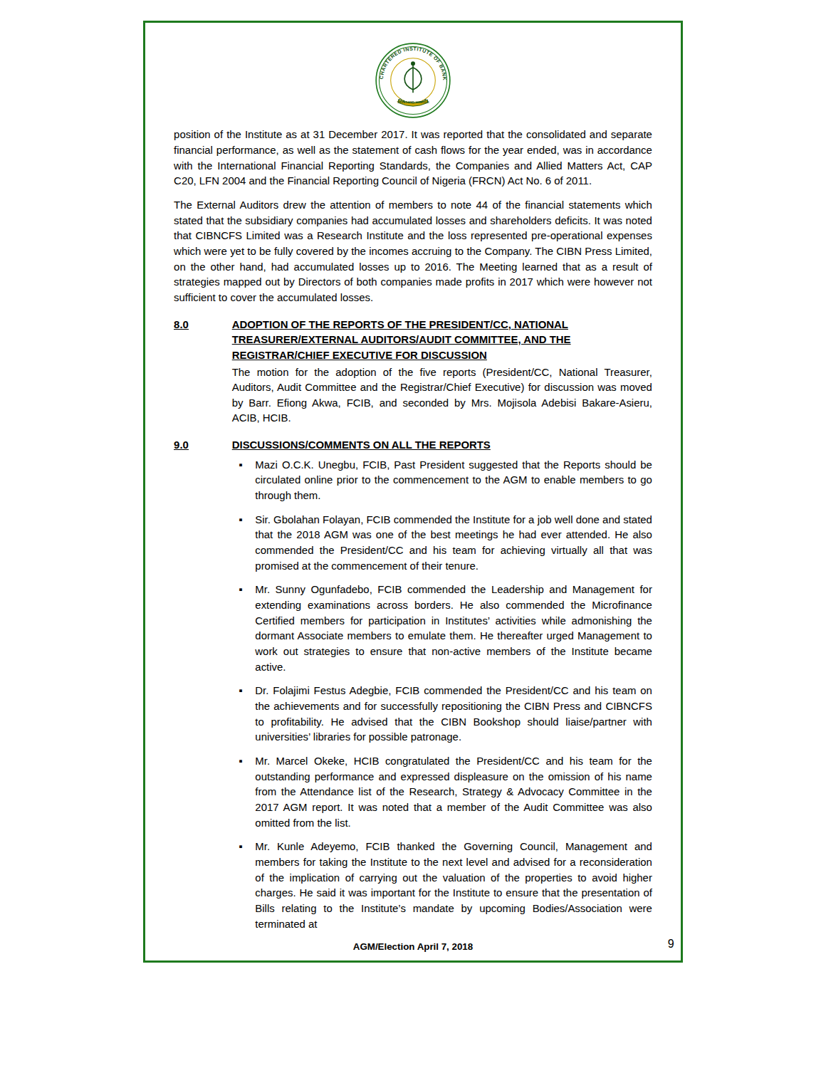position of the Institute as at 31 December 2017. It was reported that the consolidated and separate financial performance, as well as the statement of cash flows for the year ended, was in accordance with the International Financial Reporting Standards, the Companies and Allied Matters Act, CAP C20, LFN 2004 and the Financial Reporting Council of Nigeria (FRCN) Act No. 6 of 2011.
The External Auditors drew the attention of members to note 44 of the financial statements which stated that the subsidiary companies had accumulated losses and shareholders deficits. It was noted that CIBNCFS Limited was a Research Institute and the loss represented pre-operational expenses which were yet to be fully covered by the incomes accruing to the Company. The CIBN Press Limited, on the other hand, had accumulated losses up to 2016. The Meeting learned that as a result of strategies mapped out by Directors of both companies made profits in 2017 which were however not sufficient to cover the accumulated losses.
8.0
Adoption of the Reports of the President/CC, National Treasurer/External Auditors/Audit Committee, and the Registrar/Chief Executive for Discussion
The motion for the adoption of the five reports (President/CC, National Treasurer, Auditors, Audit Committee and the Registrar/Chief Executive) for discussion was moved by Barr. Efiong Akwa, FCIB, and seconded by Mrs. Mojisola Adebisi Bakare-Asieru, ACIB, HCIB.
9.0
Discussions/Comments on all the Reports
Mazi O.C.K. Unegbu, FCIB, Past President suggested that the Reports should be circulated online prior to the commencement to the AGM to enable members to go through them.
Sir. Gbolahan Folayan, FCIB commended the Institute for a job well done and stated that the 2018 AGM was one of the best meetings he had ever attended. He also commended the President/CC and his team for achieving virtually all that was promised at the commencement of their tenure.
Mr. Sunny Ogunfadebo, FCIB commended the Leadership and Management for extending examinations across borders. He also commended the Microfinance Certified members for participation in Institutes’ activities while admonishing the dormant Associate members to emulate them. He thereafter urged Management to work out strategies to ensure that non-active members of the Institute became active.
Dr. Folajimi Festus Adegbie, FCIB commended the President/CC and his team on the achievements and for successfully repositioning the CIBN Press and CIBNCFS to profitability. He advised that the CIBN Bookshop should liaise/partner with universities’ libraries for possible patronage.
Mr. Marcel Okeke, HCIB congratulated the President/CC and his team for the outstanding performance and expressed displeasure on the omission of his name from the Attendance list of the Research, Strategy & Advocacy Committee in the 2017 AGM report. It was noted that a member of the Audit Committee was also omitted from the list.
Mr. Kunle Adeyemo, FCIB thanked the Governing Council, Management and members for taking the Institute to the next level and advised for a reconsideration of the implication of carrying out the valuation of the properties to avoid higher charges. He said it was important for the Institute to ensure that the presentation of Bills relating to the Institute’s mandate by upcoming Bodies/Association were terminated at
AGM/Election April 7, 2018
9